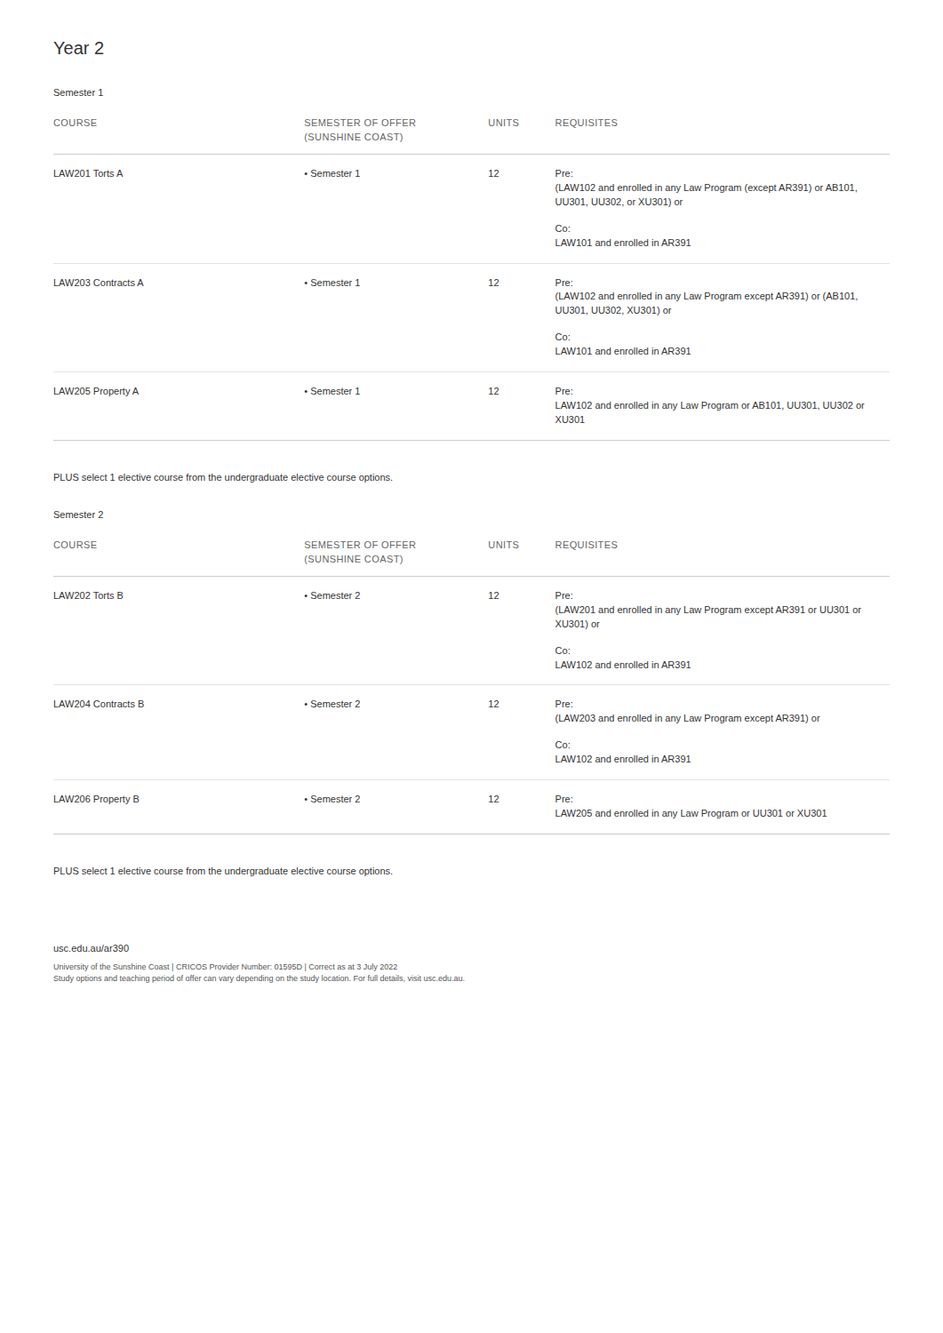Year 2
Semester 1
| COURSE | SEMESTER OF OFFER (SUNSHINE COAST) | UNITS | REQUISITES |
| --- | --- | --- | --- |
| LAW201 Torts A | • Semester 1 | 12 | Pre: (LAW102 and enrolled in any Law Program (except AR391) or AB101, UU301, UU302, or XU301) or Co: LAW101 and enrolled in AR391 |
| LAW203 Contracts A | • Semester 1 | 12 | Pre: (LAW102 and enrolled in any Law Program except AR391) or (AB101, UU301, UU302, XU301) or Co: LAW101 and enrolled in AR391 |
| LAW205 Property A | • Semester 1 | 12 | Pre: LAW102 and enrolled in any Law Program or AB101, UU301, UU302 or XU301 |
PLUS select 1 elective course from the undergraduate elective course options.
Semester 2
| COURSE | SEMESTER OF OFFER (SUNSHINE COAST) | UNITS | REQUISITES |
| --- | --- | --- | --- |
| LAW202 Torts B | • Semester 2 | 12 | Pre: (LAW201 and enrolled in any Law Program except AR391 or UU301 or XU301) or Co: LAW102 and enrolled in AR391 |
| LAW204 Contracts B | • Semester 2 | 12 | Pre: (LAW203 and enrolled in any Law Program except AR391) or Co: LAW102 and enrolled in AR391 |
| LAW206 Property B | • Semester 2 | 12 | Pre: LAW205 and enrolled in any Law Program or UU301 or XU301 |
PLUS select 1 elective course from the undergraduate elective course options.
usc.edu.au/ar390
University of the Sunshine Coast | CRICOS Provider Number: 01595D | Correct as at 3 July 2022
Study options and teaching period of offer can vary depending on the study location. For full details, visit usc.edu.au.